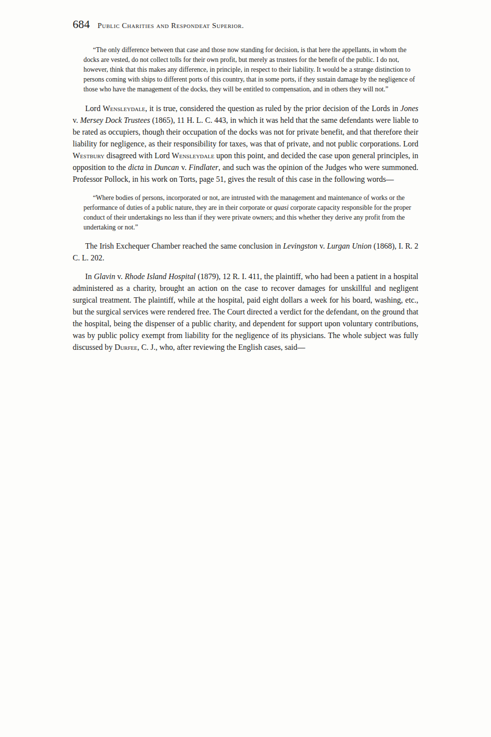684 Public Charities and Respondeat Superior.
“The only difference between that case and those now standing for decision, is that here the appellants, in whom the docks are vested, do not collect tolls for their own profit, but merely as trustees for the benefit of the public. I do not, however, think that this makes any difference, in principle, in respect to their liability. It would be a strange distinction to persons coming with ships to different ports of this country, that in some ports, if they sustain damage by the negligence of those who have the management of the docks, they will be entitled to compensation, and in others they will not.”
Lord Wensleydale, it is true, considered the question as ruled by the prior decision of the Lords in Jones v. Mersey Dock Trustees (1865), 11 H. L. C. 443, in which it was held that the same defendants were liable to be rated as occupiers, though their occupation of the docks was not for private benefit, and that therefore their liability for negligence, as their responsibility for taxes, was that of private, and not public corporations. Lord Westbury disagreed with Lord Wensleydale upon this point, and decided the case upon general principles, in opposition to the dicta in Duncan v. Findlater, and such was the opinion of the Judges who were summoned. Professor Pollock, in his work on Torts, page 51, gives the result of this case in the following words—
“Where bodies of persons, incorporated or not, are intrusted with the management and maintenance of works or the performance of duties of a public nature, they are in their corporate or quasi corporate capacity responsible for the proper conduct of their undertakings no less than if they were private owners; and this whether they derive any profit from the undertaking or not.”
The Irish Exchequer Chamber reached the same conclusion in Levingston v. Lurgan Union (1868), I. R. 2 C. L. 202.
In Glavin v. Rhode Island Hospital (1879), 12 R. I. 411, the plaintiff, who had been a patient in a hospital administered as a charity, brought an action on the case to recover damages for unskillful and negligent surgical treatment. The plaintiff, while at the hospital, paid eight dollars a week for his board, washing, etc., but the surgical services were rendered free. The Court directed a verdict for the defendant, on the ground that the hospital, being the dispenser of a public charity, and dependent for support upon voluntary contributions, was by public policy exempt from liability for the negligence of its physicians. The whole subject was fully discussed by Durfee, C. J., who, after reviewing the English cases, said—